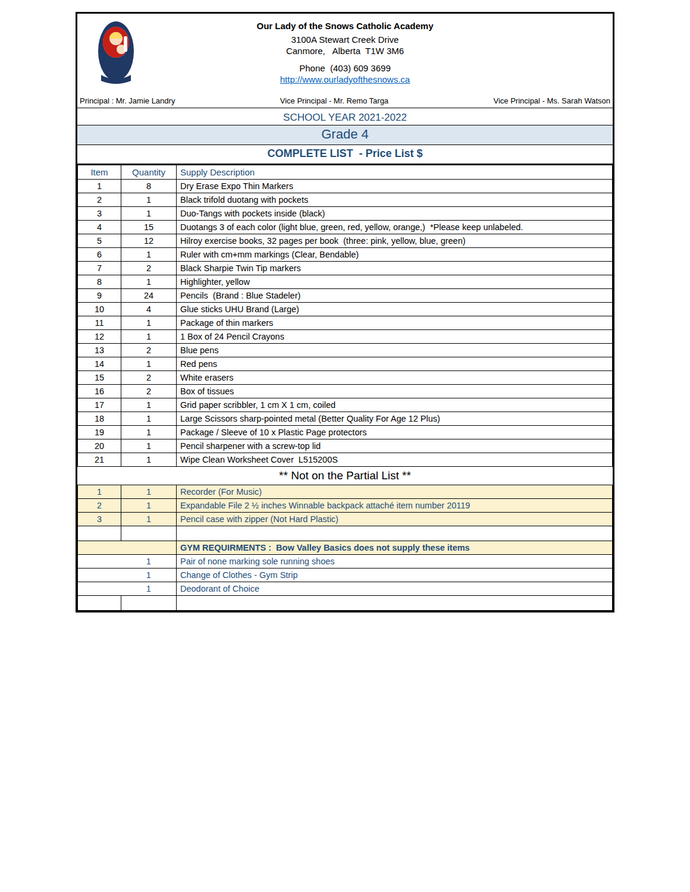Our Lady of the Snows Catholic Academy
3100A Stewart Creek Drive
Canmore, Alberta T1W 3M6
Phone (403) 609 3699
http://www.ourladyofthesnows.ca
Principal : Mr. Jamie Landry Vice Principal - Mr. Remo Targa Vice Principal - Ms. Sarah Watson
SCHOOL YEAR 2021-2022
Grade 4
COMPLETE LIST - Price List $
| Item | Quantity | Supply Description |
| --- | --- | --- |
| 1 | 8 | Dry Erase Expo Thin Markers |
| 2 | 1 | Black trifold duotang with pockets |
| 3 | 1 | Duo-Tangs with pockets inside (black) |
| 4 | 15 | Duotangs 3 of each color (light blue, green, red, yellow, orange,) *Please keep unlabeled. |
| 5 | 12 | Hilroy exercise books, 32 pages per book (three: pink, yellow, blue, green) |
| 6 | 1 | Ruler with cm+mm markings (Clear, Bendable) |
| 7 | 2 | Black Sharpie Twin Tip markers |
| 8 | 1 | Highlighter, yellow |
| 9 | 24 | Pencils (Brand : Blue Stadeler) |
| 10 | 4 | Glue sticks UHU Brand (Large) |
| 11 | 1 | Package of thin markers |
| 12 | 1 | 1 Box of 24 Pencil Crayons |
| 13 | 2 | Blue pens |
| 14 | 1 | Red pens |
| 15 | 2 | White erasers |
| 16 | 2 | Box of tissues |
| 17 | 1 | Grid paper scribbler, 1 cm X 1 cm, coiled |
| 18 | 1 | Large Scissors sharp-pointed metal (Better Quality For Age 12 Plus) |
| 19 | 1 | Package / Sleeve of 10 x Plastic Page protectors |
| 20 | 1 | Pencil sharpener with a screw-top lid |
| 21 | 1 | Wipe Clean Worksheet Cover L515200S |
| ** Not on the Partial List ** |
| 1 | 1 | Recorder (For Music) |
| 2 | 1 | Expandable File 2 ½ inches Winnable backpack attaché item number 20119 |
| 3 | 1 | Pencil case with zipper (Not Hard Plastic) |
| | | GYM REQUIRMENTS : Bow Valley Basics does not supply these items |
| | 1 | Pair of none marking sole running shoes |
| | 1 | Change of Clothes - Gym Strip |
| | 1 | Deodorant of Choice |